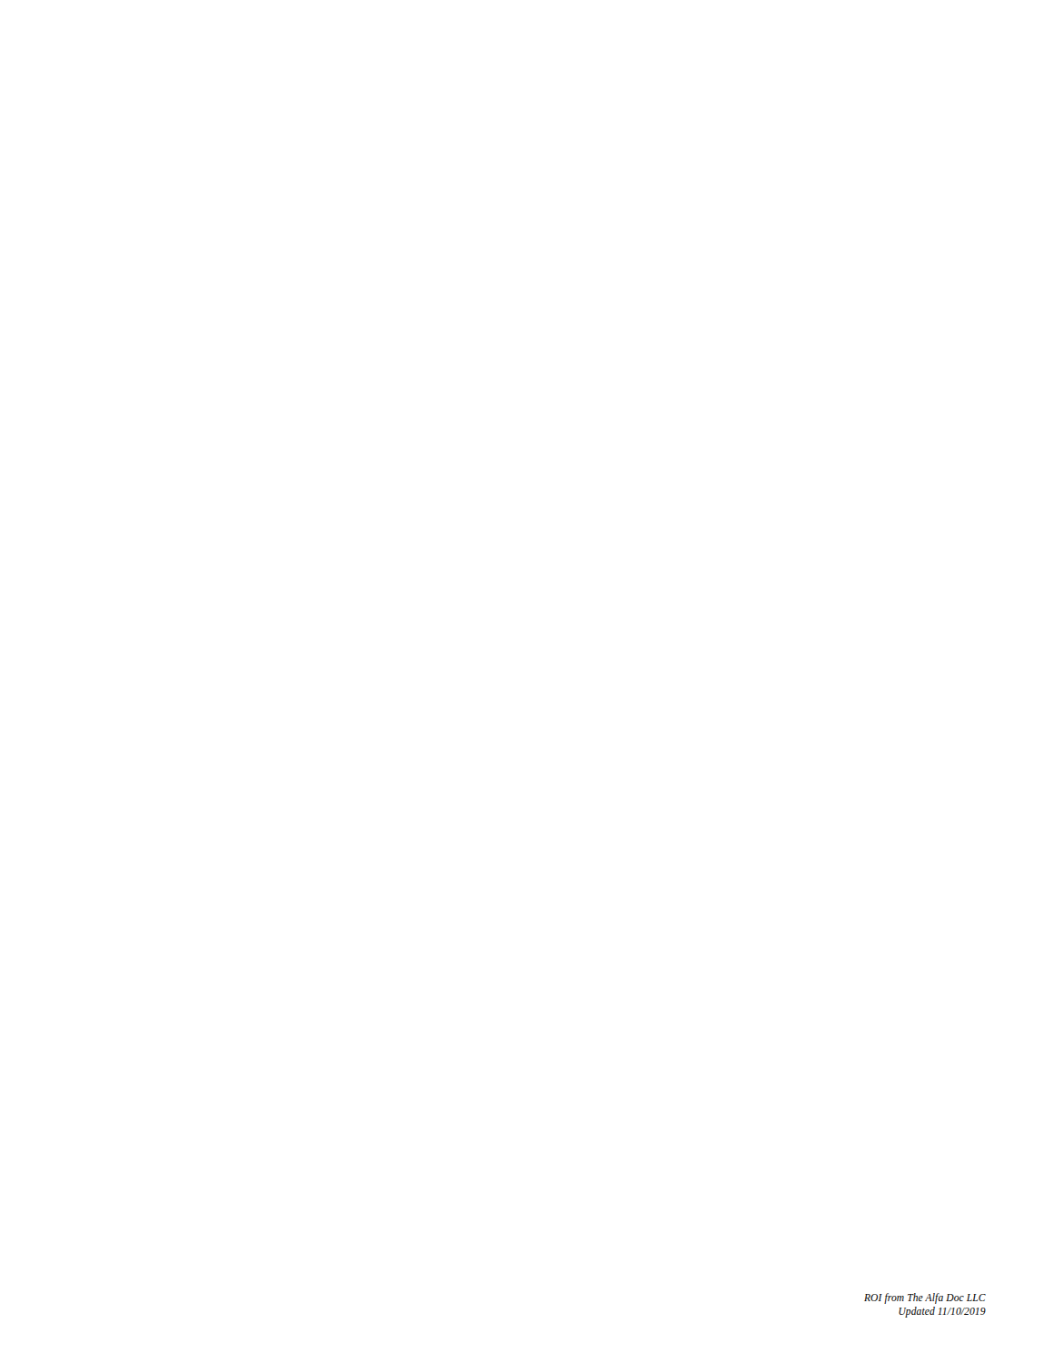ROI from The Alfa Doc LLC
Updated 11/10/2019